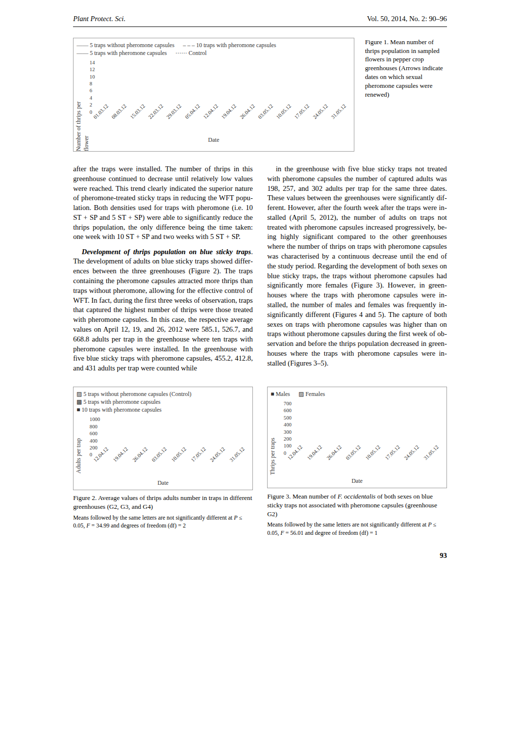Plant Protect. Sci.
Vol. 50, 2014, No. 2: 90–96
—— 5 traps without pheromone capsules – – – 10 traps with pheromone capsules
—— 5 traps with pheromone capsules ······ Control
Number of thrips per flower
14
12
10
8
6
4
2
0
01.03.1208.03.1215.03.1222.03.1229.03.1205.04.1212.04.1219.04.1226.04.1203.05.1210.05.1217.05.1224.05.1231.05.12
Date
Figure 1. Mean number of thrips population in sampled flowers in pepper crop greenhouses (Arrows indicate dates on which sexual pheromone capsules were renewed)
after the traps were installed. The number of thrips in this greenhouse continued to decrease until relatively low values were reached. This trend clearly indicated the superior nature of pheromone-treated sticky traps in reducing the WFT population. Both densities used for traps with pheromone (i.e. 10 ST + SP and 5 ST + SP) were able to significantly reduce the thrips population, the only difference being the time taken: one week with 10 ST + SP and two weeks with 5 ST + SP.
Development of thrips population on blue sticky traps. The development of adults on blue sticky traps showed differences between the three greenhouses (Figure 2). The traps containing the pheromone capsules attracted more thrips than traps without pheromone, allowing for the effective control of WFT. In fact, during the first three weeks of observation, traps that captured the highest number of thrips were those treated with pheromone capsules. In this case, the respective average values on April 12, 19, and 26, 2012 were 585.1, 526.7, and 668.8 adults per trap in the greenhouse where ten traps with pheromone capsules were installed. In the greenhouse with five blue sticky traps with pheromone capsules, 455.2, 412.8, and 431 adults per trap were counted while
in the greenhouse with five blue sticky traps not treated with pheromone capsules the number of captured adults was 198, 257, and 302 adults per trap for the same three dates. These values between the greenhouses were significantly different. However, after the fourth week after the traps were installed (April 5, 2012), the number of adults on traps not treated with pheromone capsules increased progressively, being highly significant compared to the other greenhouses where the number of thrips on traps with pheromone capsules was characterised by a continuous decrease until the end of the study period. Regarding the development of both sexes on blue sticky traps, the traps without pheromone capsules had significantly more females (Figure 3). However, in greenhouses where the traps with pheromone capsules were installed, the number of males and females was frequently insignificantly different (Figures 4 and 5). The capture of both sexes on traps with pheromone capsules was higher than on traps without pheromone capsules during the first week of observation and before the thrips population decreased in greenhouses where the traps with pheromone capsules were installed (Figures 3–5).
▨ 5 traps without pheromone capsules (Control)
▩ 5 traps with pheromone capsules
■ 10 traps with pheromone capsules
Adults per trap
1000
800
600
400
200
0
12.04.1219.04.1226.04.1203.05.1210.05.1217.05.1224.05.1231.05.12
Date
Figure 2. Average values of thrips adults number in traps in different greenhouses (G2, G3, and G4)
Means followed by the same letters are not significantly different at P ≤ 0.05, F = 34.99 and degrees of freedom (df) = 2
■ Males ▨ Females
Thrips per traps
700
600
500
400
300
200
100
0
12.04.1219.04.1226.04.1203.05.1210.05.1217.05.1224.05.1231.05.12
Date
Figure 3. Mean number of F. occidentalis of both sexes on blue sticky traps not associated with pheromone capsules (greenhouse G2)
Means followed by the same letters are not significantly different at P ≤ 0.05, F = 56.01 and degree of freedom (df) = 1
93